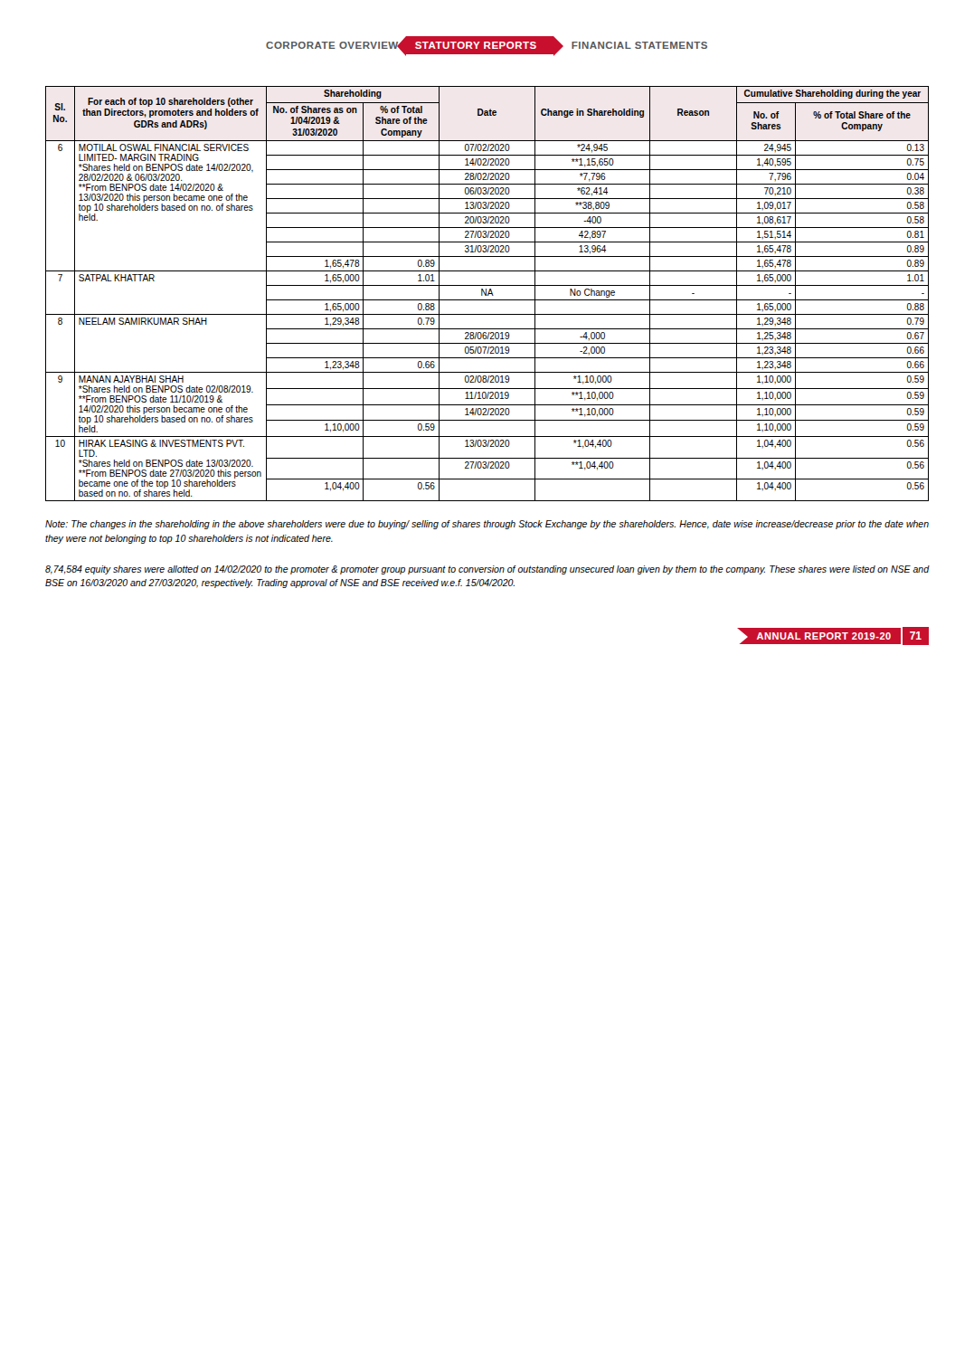CORPORATE OVERVIEW STATUTORY REPORTS FINANCIAL STATEMENTS
| Sl. No. | For each of top 10 shareholders (other than Directors, promoters and holders of GDRs and ADRs) | Shareholding | Date | Change in Shareholding | Reason | Cumulative Shareholding during the year |
| --- | --- | --- | --- | --- | --- | --- |
| No. of Shares as on 1/04/2019 & 31/03/2020 | % of Total Share of the Company | No. of Shares | % of Total Share of the Company |
| 6 | MOTILAL OSWAL FINANCIAL SERVICES LIMITED- MARGIN TRADING *Shares held on BENPOS date 14/02/2020, 28/02/2020 & 06/03/2020. **From BENPOS date 14/02/2020 & 13/03/2020 this person became one of the top 10 shareholders based on no. of shares held. | | | 07/02/2020 | *24,945 | | 24,945 | 0.13 |
| | | 14/02/2020 | **1,15,650 | | 1,40,595 | 0.75 |
| | | 28/02/2020 | *7,796 | | 7,796 | 0.04 |
| | | 06/03/2020 | *62,414 | | 70,210 | 0.38 |
| | | 13/03/2020 | **38,809 | | 1,09,017 | 0.58 |
| | | 20/03/2020 | -400 | | 1,08,617 | 0.58 |
| | | 27/03/2020 | 42,897 | | 1,51,514 | 0.81 |
| | | 31/03/2020 | 13,964 | | 1,65,478 | 0.89 |
| 1,65,478 | 0.89 | | | | 1,65,478 | 0.89 |
| 7 | SATPAL KHATTAR | 1,65,000 | 1.01 | | | | 1,65,000 | 1.01 |
| | | NA | No Change | - | - | - |
| 1,65,000 | 0.88 | | | | 1,65,000 | 0.88 |
| 8 | NEELAM SAMIRKUMAR SHAH | 1,29,348 | 0.79 | | | | 1,29,348 | 0.79 |
| | | 28/06/2019 | -4,000 | | 1,25,348 | 0.67 |
| | | 05/07/2019 | -2,000 | | 1,23,348 | 0.66 |
| 1,23,348 | 0.66 | | | | 1,23,348 | 0.66 |
| 9 | MANAN AJAYBHAI SHAH *Shares held on BENPOS date 02/08/2019. **From BENPOS date 11/10/2019 & 14/02/2020 this person became one of the top 10 shareholders based on no. of shares held. | | | 02/08/2019 | *1,10,000 | | 1,10,000 | 0.59 |
| | | 11/10/2019 | **1,10,000 | | 1,10,000 | 0.59 |
| | | 14/02/2020 | **1,10,000 | | 1,10,000 | 0.59 |
| 1,10,000 | 0.59 | | | | 1,10,000 | 0.59 |
| 10 | HIRAK LEASING & INVESTMENTS PVT. LTD. *Shares held on BENPOS date 13/03/2020. **From BENPOS date 27/03/2020 this person became one of the top 10 shareholders based on no. of shares held. | | | 13/03/2020 | *1,04,400 | | 1,04,400 | 0.56 |
| | | 27/03/2020 | **1,04,400 | | 1,04,400 | 0.56 |
| 1,04,400 | 0.56 | | | | 1,04,400 | 0.56 |
Note: The changes in the shareholding in the above shareholders were due to buying/ selling of shares through Stock Exchange by the shareholders. Hence, date wise increase/decrease prior to the date when they were not belonging to top 10 shareholders is not indicated here.
8,74,584 equity shares were allotted on 14/02/2020 to the promoter & promoter group pursuant to conversion of outstanding unsecured loan given by them to the company. These shares were listed on NSE and BSE on 16/03/2020 and 27/03/2020, respectively. Trading approval of NSE and BSE received w.e.f. 15/04/2020.
ANNUAL REPORT 2019-20 71